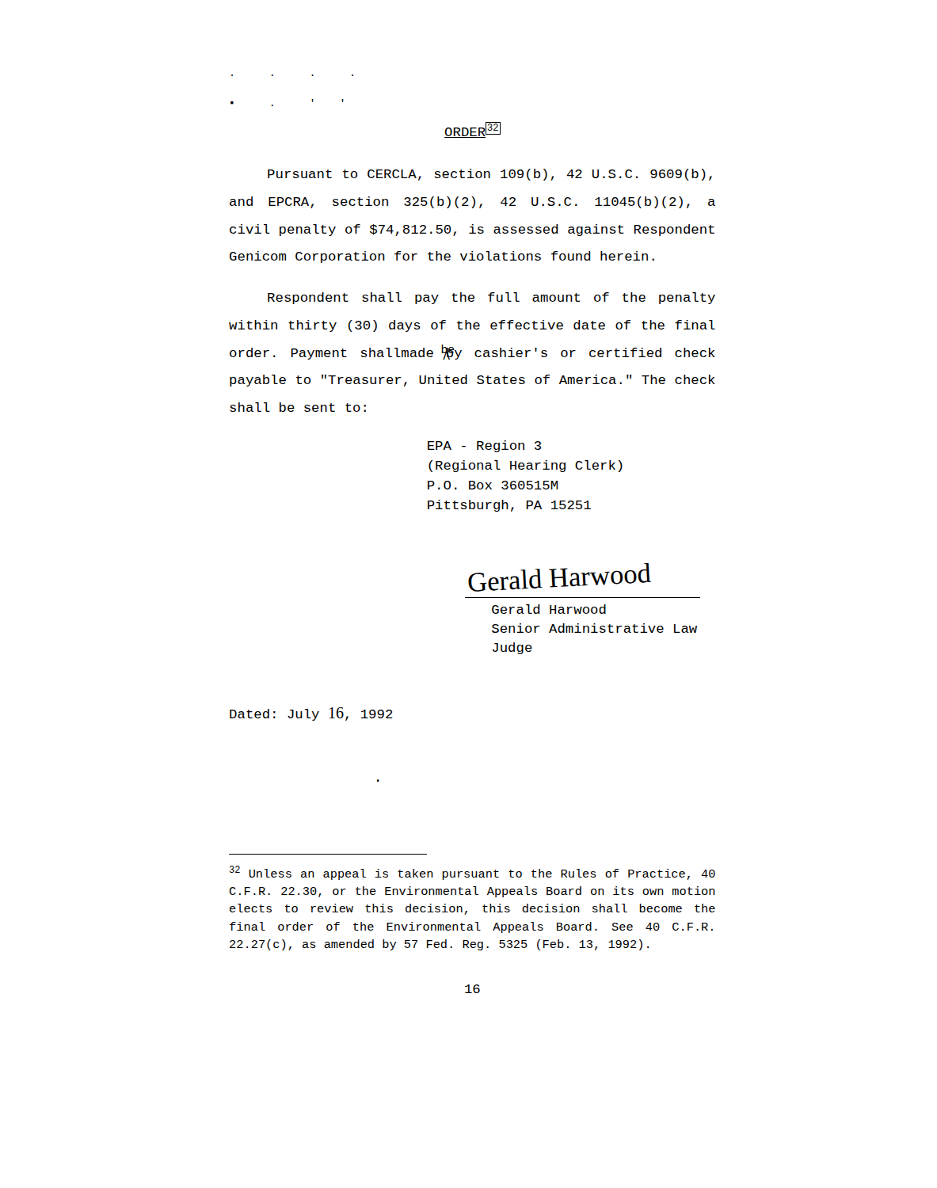. . . .
▪ . ' '
ORDER32
Pursuant to CERCLA, section 109(b), 42 U.S.C. 9609(b), and EPCRA, section 325(b)(2), 42 U.S.C. 11045(b)(2), a civil penalty of $74,812.50, is assessed against Respondent Genicom Corporation for the violations found herein.
Respondent shall pay the full amount of the penalty within thirty (30) days of the effective date of the final order. Payment shallbe Λmade by cashier's or certified check payable to "Treasurer, United States of America." The check shall be sent to:
EPA - Region 3
(Regional Hearing Clerk)
P.O. Box 360515M
Pittsburgh, PA 15251
Gerald Harwood
Gerald Harwood
Senior Administrative Law Judge
Dated: July 16, 1992
.
32 Unless an appeal is taken pursuant to the Rules of Practice, 40 C.F.R. 22.30, or the Environmental Appeals Board on its own motion elects to review this decision, this decision shall become the final order of the Environmental Appeals Board. See 40 C.F.R. 22.27(c), as amended by 57 Fed. Reg. 5325 (Feb. 13, 1992).
16